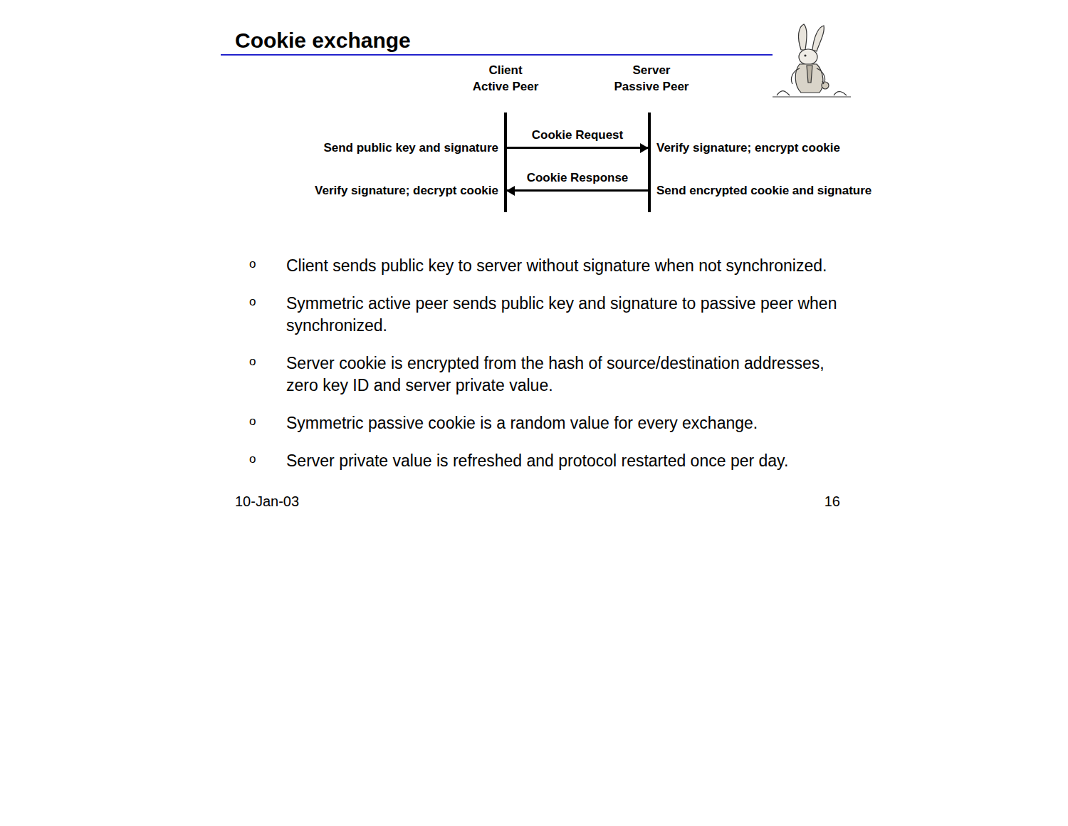Cookie exchange
Client
Active Peer
Server
Passive Peer
Cookie Request
Cookie Response
Send public key and signature
Verify signature; decrypt cookie
Verify signature; encrypt cookie
Send encrypted cookie and signature
Client sends public key to server without signature when not synchronized.
Symmetric active peer sends public key and signature to passive peer when synchronized.
Server cookie is encrypted from the hash of source/destination addresses, zero key ID and server private value.
Symmetric passive cookie is a random value for every exchange.
Server private value is refreshed and protocol restarted once per day.
10-Jan-03 16